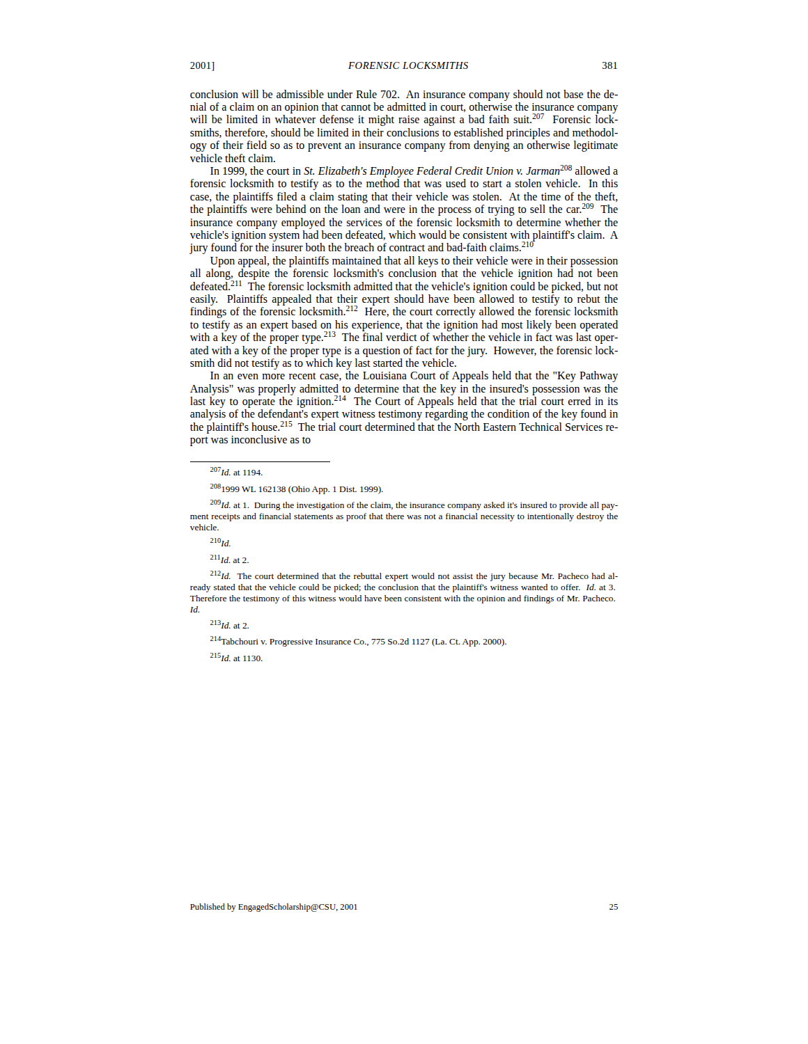2001] Forensic Locksmiths 381
conclusion will be admissible under Rule 702. An insurance company should not base the denial of a claim on an opinion that cannot be admitted in court, otherwise the insurance company will be limited in whatever defense it might raise against a bad faith suit.207 Forensic locksmiths, therefore, should be limited in their conclusions to established principles and methodology of their field so as to prevent an insurance company from denying an otherwise legitimate vehicle theft claim.
In 1999, the court in St. Elizabeth's Employee Federal Credit Union v. Jarman208 allowed a forensic locksmith to testify as to the method that was used to start a stolen vehicle. In this case, the plaintiffs filed a claim stating that their vehicle was stolen. At the time of the theft, the plaintiffs were behind on the loan and were in the process of trying to sell the car.209 The insurance company employed the services of the forensic locksmith to determine whether the vehicle's ignition system had been defeated, which would be consistent with plaintiff's claim. A jury found for the insurer both the breach of contract and bad-faith claims.210
Upon appeal, the plaintiffs maintained that all keys to their vehicle were in their possession all along, despite the forensic locksmith's conclusion that the vehicle ignition had not been defeated.211 The forensic locksmith admitted that the vehicle's ignition could be picked, but not easily. Plaintiffs appealed that their expert should have been allowed to testify to rebut the findings of the forensic locksmith.212 Here, the court correctly allowed the forensic locksmith to testify as an expert based on his experience, that the ignition had most likely been operated with a key of the proper type.213 The final verdict of whether the vehicle in fact was last operated with a key of the proper type is a question of fact for the jury. However, the forensic locksmith did not testify as to which key last started the vehicle.
In an even more recent case, the Louisiana Court of Appeals held that the "Key Pathway Analysis" was properly admitted to determine that the key in the insured's possession was the last key to operate the ignition.214 The Court of Appeals held that the trial court erred in its analysis of the defendant's expert witness testimony regarding the condition of the key found in the plaintiff's house.215 The trial court determined that the North Eastern Technical Services report was inconclusive as to
207Id. at 1194.
2081999 WL 162138 (Ohio App. 1 Dist. 1999).
209Id. at 1. During the investigation of the claim, the insurance company asked it's insured to provide all payment receipts and financial statements as proof that there was not a financial necessity to intentionally destroy the vehicle.
210Id.
211Id. at 2.
212Id. The court determined that the rebuttal expert would not assist the jury because Mr. Pacheco had already stated that the vehicle could be picked; the conclusion that the plaintiff's witness wanted to offer. Id. at 3. Therefore the testimony of this witness would have been consistent with the opinion and findings of Mr. Pacheco. Id.
213Id. at 2.
214Tabchouri v. Progressive Insurance Co., 775 So.2d 1127 (La. Ct. App. 2000).
215Id. at 1130.
Published by EngagedScholarship@CSU, 2001 25